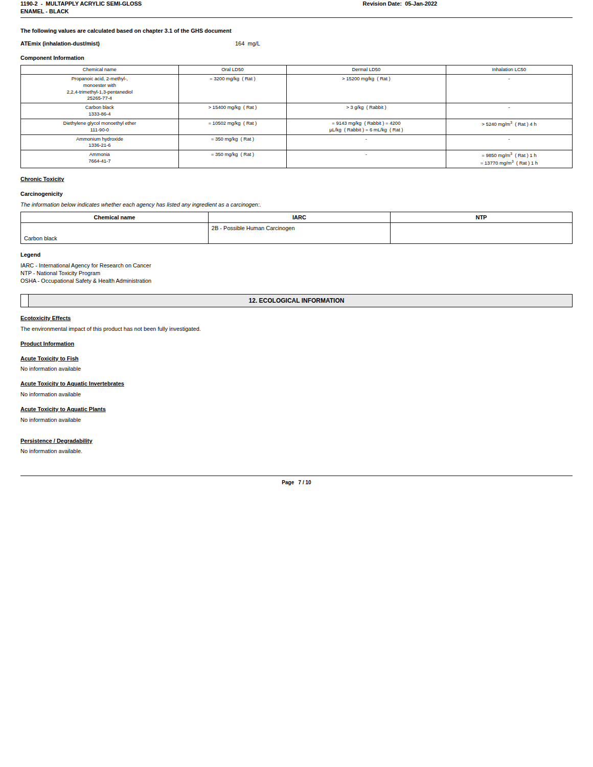1190-2 - MULTAPPLY ACRYLIC SEMI-GLOSS
ENAMEL - BLACK
Revision Date: 05-Jan-2022
The following values are calculated based on chapter 3.1 of the GHS document
ATEmix (inhalation-dust/mist)
164 mg/L
Component Information
| Chemical name | Oral LD50 | Dermal LD50 | Inhalation LC50 |
| --- | --- | --- | --- |
| Propanoic acid, 2-methyl-, monoester with 2,2,4-trimethyl-1,3-pentanediol 25265-77-4 | = 3200 mg/kg ( Rat ) | > 15200 mg/kg ( Rat ) | - |
| Carbon black 1333-86-4 | > 15400 mg/kg ( Rat ) | > 3 g/kg ( Rabbit ) | - |
| Diethylene glycol monoethyl ether 111-90-0 | = 10502 mg/kg ( Rat ) | = 9143 mg/kg ( Rabbit ) = 4200 µL/kg ( Rabbit ) = 6 mL/kg ( Rat ) | > 5240 mg/m 3 ( Rat ) 4 h |
| Ammonium hydroxide 1336-21-6 | = 350 mg/kg ( Rat ) | - | - |
| Ammonia 7664-41-7 | = 350 mg/kg ( Rat ) | - | = 9850 mg/m 3 ( Rat ) 1 h = 13770 mg/m 3 ( Rat ) 1 h |
Chronic Toxicity
Carcinogenicity
The information below indicates whether each agency has listed any ingredient as a carcinogen:.
| Chemical name | IARC | NTP |
| --- | --- | --- |
| Carbon black | 2B - Possible Human Carcinogen | |
Legend
IARC - International Agency for Research on Cancer
NTP - National Toxicity Program
OSHA - Occupational Safety & Health Administration
12. ECOLOGICAL INFORMATION
Ecotoxicity Effects
The environmental impact of this product has not been fully investigated.
Product Information
Acute Toxicity to Fish
No information available
Acute Toxicity to Aquatic Invertebrates
No information available
Acute Toxicity to Aquatic Plants
No information available
Persistence / Degradability
No information available.
Page 7 / 10